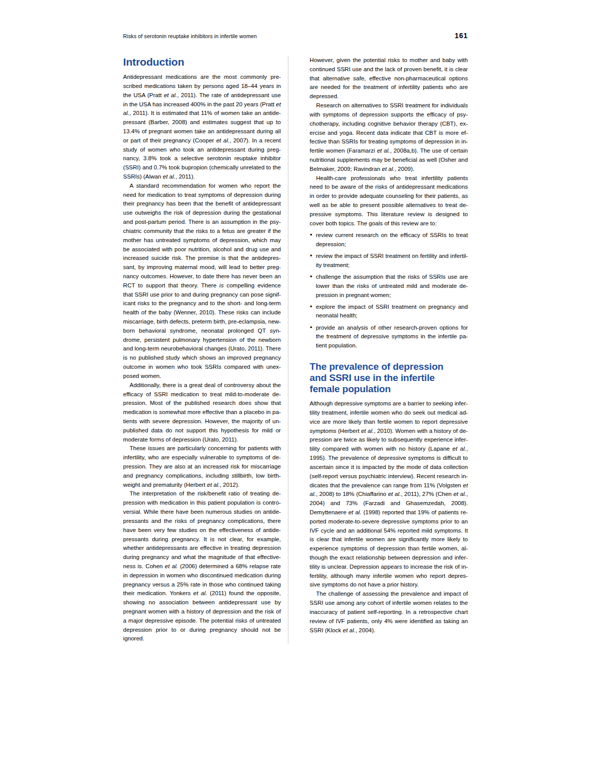Risks of serotonin reuptake inhibitors in infertile women
161
Introduction
Antidepressant medications are the most commonly prescribed medications taken by persons aged 18–44 years in the USA (Pratt et al., 2011). The rate of antidepressant use in the USA has increased 400% in the past 20 years (Pratt et al., 2011). It is estimated that 11% of women take an antidepressant (Barber, 2008) and estimates suggest that up to 13.4% of pregnant women take an antidepressant during all or part of their pregnancy (Cooper et al., 2007). In a recent study of women who took an antidepressant during pregnancy, 3.8% took a selective serotonin reuptake inhibitor (SSRI) and 0.7% took bupropion (chemically unrelated to the SSRIs) (Alwan et al., 2011).
A standard recommendation for women who report the need for medication to treat symptoms of depression during their pregnancy has been that the benefit of antidepressant use outweighs the risk of depression during the gestational and post-partum period. There is an assumption in the psychiatric community that the risks to a fetus are greater if the mother has untreated symptoms of depression, which may be associated with poor nutrition, alcohol and drug use and increased suicide risk. The premise is that the antidepressant, by improving maternal mood, will lead to better pregnancy outcomes. However, to date there has never been an RCT to support that theory. There is compelling evidence that SSRI use prior to and during pregnancy can pose significant risks to the pregnancy and to the short- and long-term health of the baby (Wenner, 2010). These risks can include miscarriage, birth defects, preterm birth, pre-eclampsia, newborn behavioral syndrome, neonatal prolonged QT syndrome, persistent pulmonary hypertension of the newborn and long-term neurobehavioral changes (Urato, 2011). There is no published study which shows an improved pregnancy outcome in women who took SSRIs compared with unexposed women.
Additionally, there is a great deal of controversy about the efficacy of SSRI medication to treat mild-to-moderate depression. Most of the published research does show that medication is somewhat more effective than a placebo in patients with severe depression. However, the majority of unpublished data do not support this hypothesis for mild or moderate forms of depression (Urato, 2011).
These issues are particularly concerning for patients with infertility, who are especially vulnerable to symptoms of depression. They are also at an increased risk for miscarriage and pregnancy complications, including stillbirth, low birthweight and prematurity (Herbert et al., 2012).
The interpretation of the risk/benefit ratio of treating depression with medication in this patient population is controversial. While there have been numerous studies on antidepressants and the risks of pregnancy complications, there have been very few studies on the effectiveness of antidepressants during pregnancy. It is not clear, for example, whether antidepressants are effective in treating depression during pregnancy and what the magnitude of that effectiveness is. Cohen et al. (2006) determined a 68% relapse rate in depression in women who discontinued medication during pregnancy versus a 25% rate in those who continued taking their medication. Yonkers et al. (2011) found the opposite, showing no association between antidepressant use by pregnant women with a history of depression and the risk of a major depressive episode. The potential risks of untreated depression prior to or during pregnancy should not be ignored.
However, given the potential risks to mother and baby with continued SSRI use and the lack of proven benefit, it is clear that alternative safe, effective non-pharmaceutical options are needed for the treatment of infertility patients who are depressed.
Research on alternatives to SSRI treatment for individuals with symptoms of depression supports the efficacy of psychotherapy, including cognitive behavior therapy (CBT), exercise and yoga. Recent data indicate that CBT is more effective than SSRIs for treating symptoms of depression in infertile women (Faramarzi et al., 2008a,b). The use of certain nutritional supplements may be beneficial as well (Osher and Belmaker, 2009; Ravindran et al., 2009).
Health-care professionals who treat infertility patients need to be aware of the risks of antidepressant medications in order to provide adequate counseling for their patients, as well as be able to present possible alternatives to treat depressive symptoms. This literature review is designed to cover both topics. The goals of this review are to:
review current research on the efficacy of SSRIs to treat depression;
review the impact of SSRI treatment on fertility and infertility treatment;
challenge the assumption that the risks of SSRIs use are lower than the risks of untreated mild and moderate depression in pregnant women;
explore the impact of SSRI treatment on pregnancy and neonatal health;
provide an analysis of other research-proven options for the treatment of depressive symptoms in the infertile patient population.
The prevalence of depression
and SSRI use in the infertile
female population
Although depressive symptoms are a barrier to seeking infertility treatment, infertile women who do seek out medical advice are more likely than fertile women to report depressive symptoms (Herbert et al., 2010). Women with a history of depression are twice as likely to subsequently experience infertility compared with women with no history (Lapane et al., 1995). The prevalence of depressive symptoms is difficult to ascertain since it is impacted by the mode of data collection (self-report versus psychiatric interview). Recent research indicates that the prevalence can range from 11% (Volgsten et al., 2008) to 18% (Chiaffarino et al., 2011), 27% (Chen et al., 2004) and 73% (Farzadi and Ghasemzedah, 2008). Demyttenaere et al. (1998) reported that 19% of patients reported moderate-to-severe depressive symptoms prior to an IVF cycle and an additional 54% reported mild symptoms. It is clear that infertile women are significantly more likely to experience symptoms of depression than fertile women, although the exact relationship between depression and infertility is unclear. Depression appears to increase the risk of infertility, although many infertile women who report depressive symptoms do not have a prior history.
The challenge of assessing the prevalence and impact of SSRI use among any cohort of infertile women relates to the inaccuracy of patient self-reporting. In a retrospective chart review of IVF patients, only 4% were identified as taking an SSRI (Klock et al., 2004).